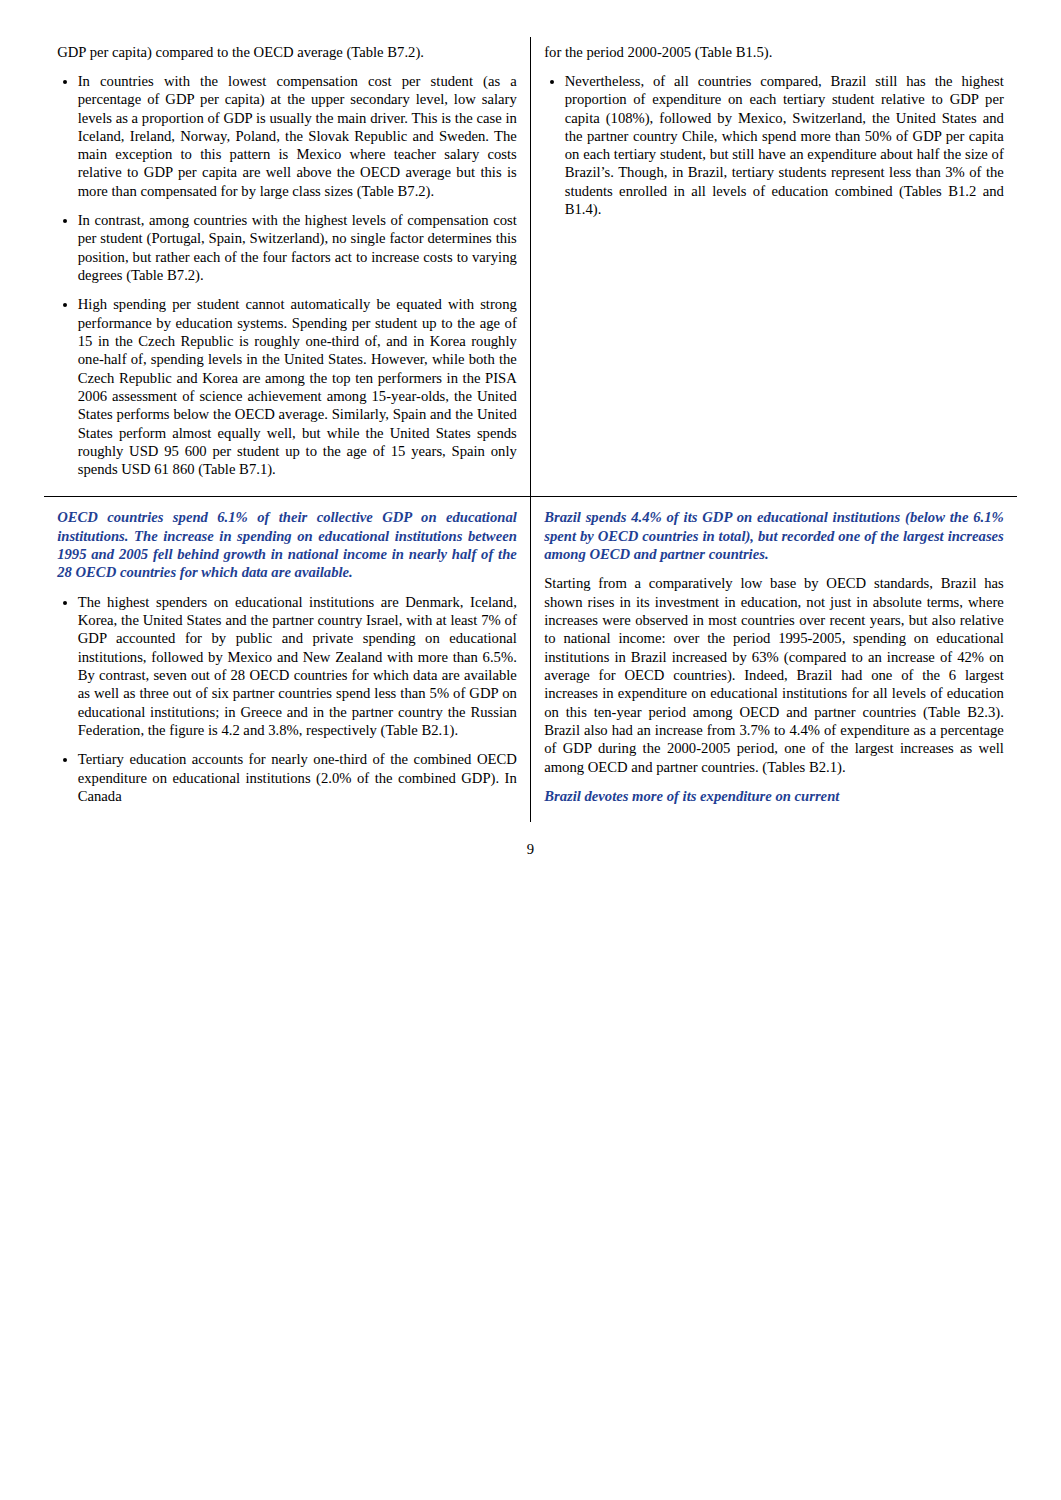| GDP per capita) compared to the OECD average (Table B7.2). In countries with the lowest compensation cost per student (as a percentage of GDP per capita) at the upper secondary level, low salary levels as a proportion of GDP is usually the main driver. This is the case in Iceland, Ireland, Norway, Poland, the Slovak Republic and Sweden. The main exception to this pattern is Mexico where teacher salary costs relative to GDP per capita are well above the OECD average but this is more than compensated for by large class sizes (Table B7.2). In contrast, among countries with the highest levels of compensation cost per student (Portugal, Spain, Switzerland), no single factor determines this position, but rather each of the four factors act to increase costs to varying degrees (Table B7.2). High spending per student cannot automatically be equated with strong performance by education systems. Spending per student up to the age of 15 in the Czech Republic is roughly one-third of, and in Korea roughly one-half of, spending levels in the United States. However, while both the Czech Republic and Korea are among the top ten performers in the PISA 2006 assessment of science achievement among 15-year-olds, the United States performs below the OECD average. Similarly, Spain and the United States perform almost equally well, but while the United States spends roughly USD 95 600 per student up to the age of 15 years, Spain only spends USD 61 860 (Table B7.1). | for the period 2000-2005 (Table B1.5). Nevertheless, of all countries compared, Brazil still has the highest proportion of expenditure on each tertiary student relative to GDP per capita (108%), followed by Mexico, Switzerland, the United States and the partner country Chile, which spend more than 50% of GDP per capita on each tertiary student, but still have an expenditure about half the size of Brazil’s. Though, in Brazil, tertiary students represent less than 3% of the students enrolled in all levels of education combined (Tables B1.2 and B1.4). |
| OECD countries spend 6.1% of their collective GDP on educational institutions. The increase in spending on educational institutions between 1995 and 2005 fell behind growth in national income in nearly half of the 28 OECD countries for which data are available. The highest spenders on educational institutions are Denmark, Iceland, Korea, the United States and the partner country Israel, with at least 7% of GDP accounted for by public and private spending on educational institutions, followed by Mexico and New Zealand with more than 6.5%. By contrast, seven out of 28 OECD countries for which data are available as well as three out of six partner countries spend less than 5% of GDP on educational institutions; in Greece and in the partner country the Russian Federation, the figure is 4.2 and 3.8%, respectively (Table B2.1). Tertiary education accounts for nearly one-third of the combined OECD expenditure on educational institutions (2.0% of the combined GDP). In Canada | Brazil spends 4.4% of its GDP on educational institutions (below the 6.1% spent by OECD countries in total), but recorded one of the largest increases among OECD and partner countries. Starting from a comparatively low base by OECD standards, Brazil has shown rises in its investment in education, not just in absolute terms, where increases were observed in most countries over recent years, but also relative to national income: over the period 1995-2005, spending on educational institutions in Brazil increased by 63% (compared to an increase of 42% on average for OECD countries). Indeed, Brazil had one of the 6 largest increases in expenditure on educational institutions for all levels of education on this ten-year period among OECD and partner countries (Table B2.3). Brazil also had an increase from 3.7% to 4.4% of expenditure as a percentage of GDP during the 2000-2005 period, one of the largest increases as well among OECD and partner countries. (Tables B2.1). Brazil devotes more of its expenditure on current |
9